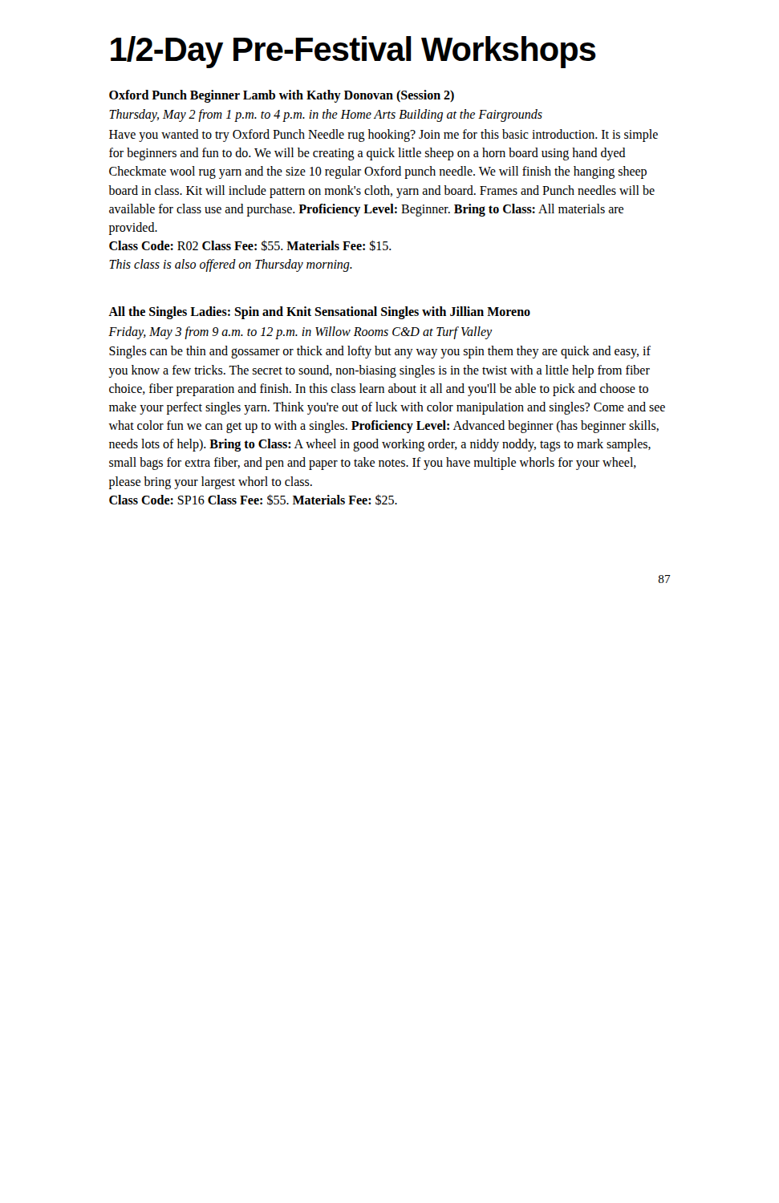1/2-Day Pre-Festival Workshops
Oxford Punch Beginner Lamb with Kathy Donovan (Session 2)
Thursday, May 2 from 1 p.m. to 4 p.m. in the Home Arts Building at the Fairgrounds
Have you wanted to try Oxford Punch Needle rug hooking? Join me for this basic introduction. It is simple for beginners and fun to do. We will be creating a quick little sheep on a horn board using hand dyed Checkmate wool rug yarn and the size 10 regular Oxford punch needle. We will finish the hanging sheep board in class. Kit will include pattern on monk's cloth, yarn and board. Frames and Punch needles will be available for class use and purchase. Proficiency Level: Beginner. Bring to Class: All materials are provided.
Class Code: R02 Class Fee: $55. Materials Fee: $15.
This class is also offered on Thursday morning.
All the Singles Ladies: Spin and Knit Sensational Singles with Jillian Moreno
Friday, May 3 from 9 a.m. to 12 p.m. in Willow Rooms C&D at Turf Valley
Singles can be thin and gossamer or thick and lofty but any way you spin them they are quick and easy, if you know a few tricks. The secret to sound, non-biasing singles is in the twist with a little help from fiber choice, fiber preparation and finish. In this class learn about it all and you'll be able to pick and choose to make your perfect singles yarn. Think you're out of luck with color manipulation and singles? Come and see what color fun we can get up to with a singles. Proficiency Level: Advanced beginner (has beginner skills, needs lots of help). Bring to Class: A wheel in good working order, a niddy noddy, tags to mark samples, small bags for extra fiber, and pen and paper to take notes. If you have multiple whorls for your wheel, please bring your largest whorl to class.
Class Code: SP16 Class Fee: $55. Materials Fee: $25.
87